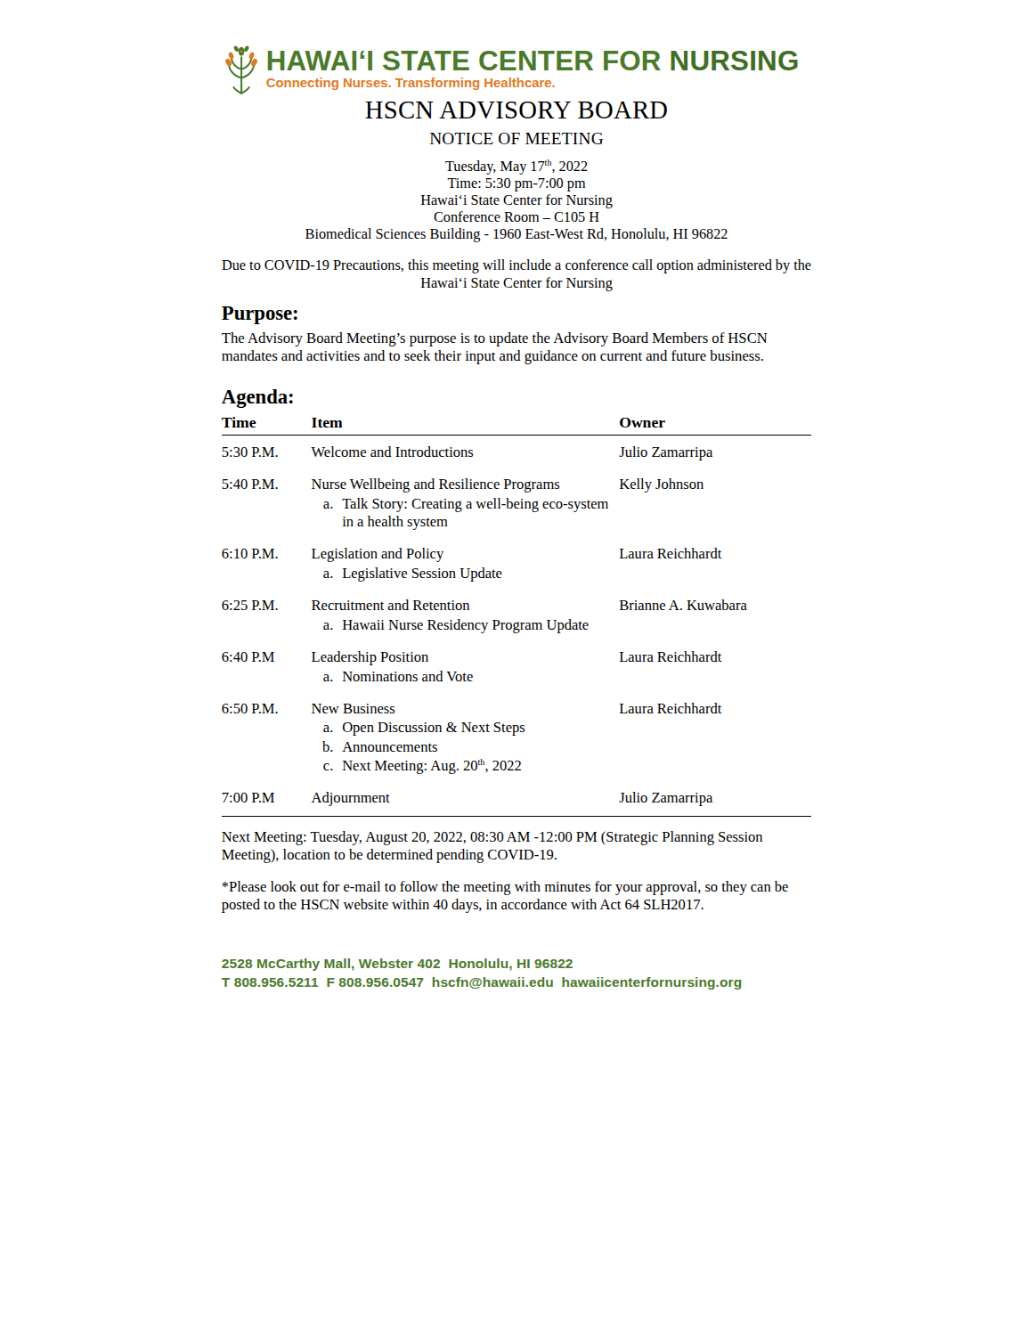HAWAI‘I STATE CENTER FOR NURSING
Connecting Nurses. Transforming Healthcare.
HSCN ADVISORY BOARD
NOTICE OF MEETING
Tuesday, May 17th, 2022
Time: 5:30 pm-7:00 pm
Hawai‘i State Center for Nursing
Conference Room – C105 H
Biomedical Sciences Building - 1960 East-West Rd, Honolulu, HI 96822
Due to COVID-19 Precautions, this meeting will include a conference call option administered by the Hawai‘i State Center for Nursing
Purpose:
The Advisory Board Meeting’s purpose is to update the Advisory Board Members of HSCN mandates and activities and to seek their input and guidance on current and future business.
Agenda:
| Time | Item | Owner |
| --- | --- | --- |
| 5:30 P.M. | Welcome and Introductions | Julio Zamarripa |
| 5:40 P.M. | Nurse Wellbeing and Resilience Programs Talk Story: Creating a well-being eco-system in a health system | Kelly Johnson |
| 6:10 P.M. | Legislation and Policy Legislative Session Update | Laura Reichhardt |
| 6:25 P.M. | Recruitment and Retention Hawaii Nurse Residency Program Update | Brianne A. Kuwabara |
| 6:40 P.M | Leadership Position Nominations and Vote | Laura Reichhardt |
| 6:50 P.M. | New Business Open Discussion & Next Steps Announcements Next Meeting: Aug. 20 th , 2022 | Laura Reichhardt |
| 7:00 P.M | Adjournment | Julio Zamarripa |
Next Meeting: Tuesday, August 20, 2022, 08:30 AM -12:00 PM (Strategic Planning Session Meeting), location to be determined pending COVID-19.
*Please look out for e-mail to follow the meeting with minutes for your approval, so they can be posted to the HSCN website within 40 days, in accordance with Act 64 SLH2017.
2528 McCarthy Mall, Webster 402 Honolulu, HI 96822
T 808.956.5211 F 808.956.0547 hscfn@hawaii.edu hawaiicenterfornursing.org